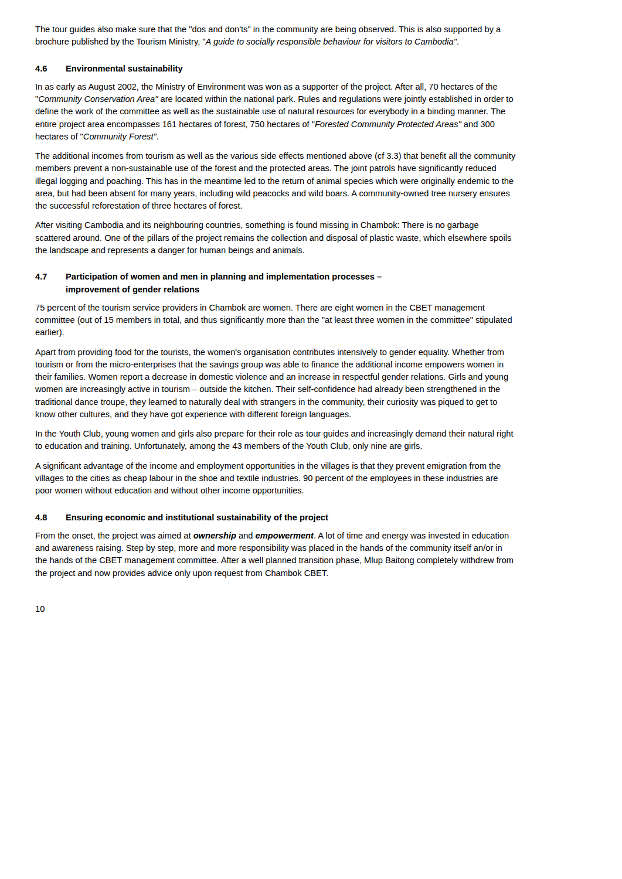The tour guides also make sure that the "dos and don'ts" in the community are being observed. This is also supported by a brochure published by the Tourism Ministry, "A guide to socially responsible behaviour for visitors to Cambodia".
4.6 Environmental sustainability
In as early as August 2002, the Ministry of Environment was won as a supporter of the project. After all, 70 hectares of the "Community Conservation Area" are located within the national park. Rules and regulations were jointly established in order to define the work of the committee as well as the sustainable use of natural resources for everybody in a binding manner. The entire project area encompasses 161 hectares of forest, 750 hectares of "Forested Community Protected Areas" and 300 hectares of "Community Forest".
The additional incomes from tourism as well as the various side effects mentioned above (cf 3.3) that benefit all the community members prevent a non-sustainable use of the forest and the protected areas. The joint patrols have significantly reduced illegal logging and poaching. This has in the meantime led to the return of animal species which were originally endemic to the area, but had been absent for many years, including wild peacocks and wild boars. A community-owned tree nursery ensures the successful reforestation of three hectares of forest.
After visiting Cambodia and its neighbouring countries, something is found missing in Chambok: There is no garbage scattered around. One of the pillars of the project remains the collection and disposal of plastic waste, which elsewhere spoils the landscape and represents a danger for human beings and animals.
4.7 Participation of women and men in planning and implementation processes –improvement of gender relations
75 percent of the tourism service providers in Chambok are women. There are eight women in the CBET management committee (out of 15 members in total, and thus significantly more than the "at least three women in the committee" stipulated earlier).
Apart from providing food for the tourists, the women's organisation contributes intensively to gender equality. Whether from tourism or from the micro-enterprises that the savings group was able to finance the additional income empowers women in their families. Women report a decrease in domestic violence and an increase in respectful gender relations. Girls and young women are increasingly active in tourism – outside the kitchen. Their self-confidence had already been strengthened in the traditional dance troupe, they learned to naturally deal with strangers in the community, their curiosity was piqued to get to know other cultures, and they have got experience with different foreign languages.
In the Youth Club, young women and girls also prepare for their role as tour guides and increasingly demand their natural right to education and training. Unfortunately, among the 43 members of the Youth Club, only nine are girls.
A significant advantage of the income and employment opportunities in the villages is that they prevent emigration from the villages to the cities as cheap labour in the shoe and textile industries. 90 percent of the employees in these industries are poor women without education and without other income opportunities.
4.8 Ensuring economic and institutional sustainability of the project
From the onset, the project was aimed at ownership and empowerment. A lot of time and energy was invested in education and awareness raising. Step by step, more and more responsibility was placed in the hands of the community itself an/or in the hands of the CBET management committee. After a well planned transition phase, Mlup Baitong completely withdrew from the project and now provides advice only upon request from Chambok CBET.
10